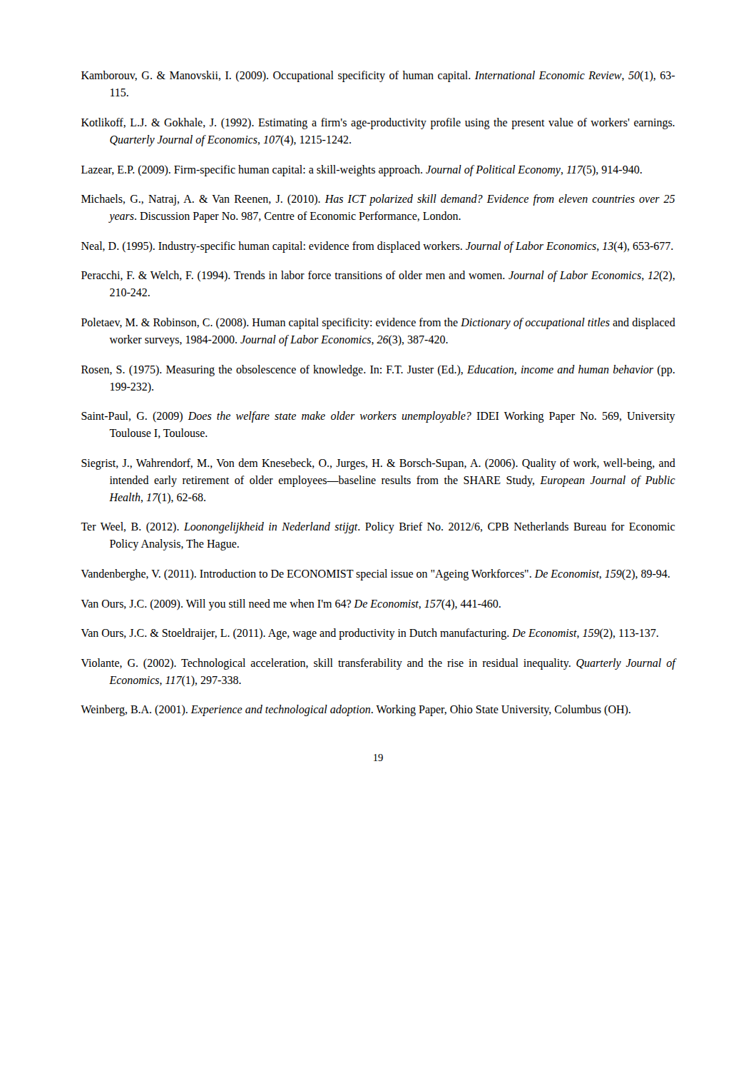Kamborouv, G. & Manovskii, I. (2009). Occupational specificity of human capital. International Economic Review, 50(1), 63-115.
Kotlikoff, L.J. & Gokhale, J. (1992). Estimating a firm's age-productivity profile using the present value of workers' earnings. Quarterly Journal of Economics, 107(4), 1215-1242.
Lazear, E.P. (2009). Firm-specific human capital: a skill-weights approach. Journal of Political Economy, 117(5), 914-940.
Michaels, G., Natraj, A. & Van Reenen, J. (2010). Has ICT polarized skill demand? Evidence from eleven countries over 25 years. Discussion Paper No. 987, Centre of Economic Performance, London.
Neal, D. (1995). Industry-specific human capital: evidence from displaced workers. Journal of Labor Economics, 13(4), 653-677.
Peracchi, F. & Welch, F. (1994). Trends in labor force transitions of older men and women. Journal of Labor Economics, 12(2), 210-242.
Poletaev, M. & Robinson, C. (2008). Human capital specificity: evidence from the Dictionary of occupational titles and displaced worker surveys, 1984-2000. Journal of Labor Economics, 26(3), 387-420.
Rosen, S. (1975). Measuring the obsolescence of knowledge. In: F.T. Juster (Ed.), Education, income and human behavior (pp. 199-232).
Saint-Paul, G. (2009) Does the welfare state make older workers unemployable? IDEI Working Paper No. 569, University Toulouse I, Toulouse.
Siegrist, J., Wahrendorf, M., Von dem Knesebeck, O., Jurges, H. & Borsch-Supan, A. (2006). Quality of work, well-being, and intended early retirement of older employees—baseline results from the SHARE Study, European Journal of Public Health, 17(1), 62-68.
Ter Weel, B. (2012). Loonongelijkheid in Nederland stijgt. Policy Brief No. 2012/6, CPB Netherlands Bureau for Economic Policy Analysis, The Hague.
Vandenberghe, V. (2011). Introduction to De ECONOMIST special issue on "Ageing Workforces". De Economist, 159(2), 89-94.
Van Ours, J.C. (2009). Will you still need me when I'm 64? De Economist, 157(4), 441-460.
Van Ours, J.C. & Stoeldraijer, L. (2011). Age, wage and productivity in Dutch manufacturing. De Economist, 159(2), 113-137.
Violante, G. (2002). Technological acceleration, skill transferability and the rise in residual inequality. Quarterly Journal of Economics, 117(1), 297-338.
Weinberg, B.A. (2001). Experience and technological adoption. Working Paper, Ohio State University, Columbus (OH).
19